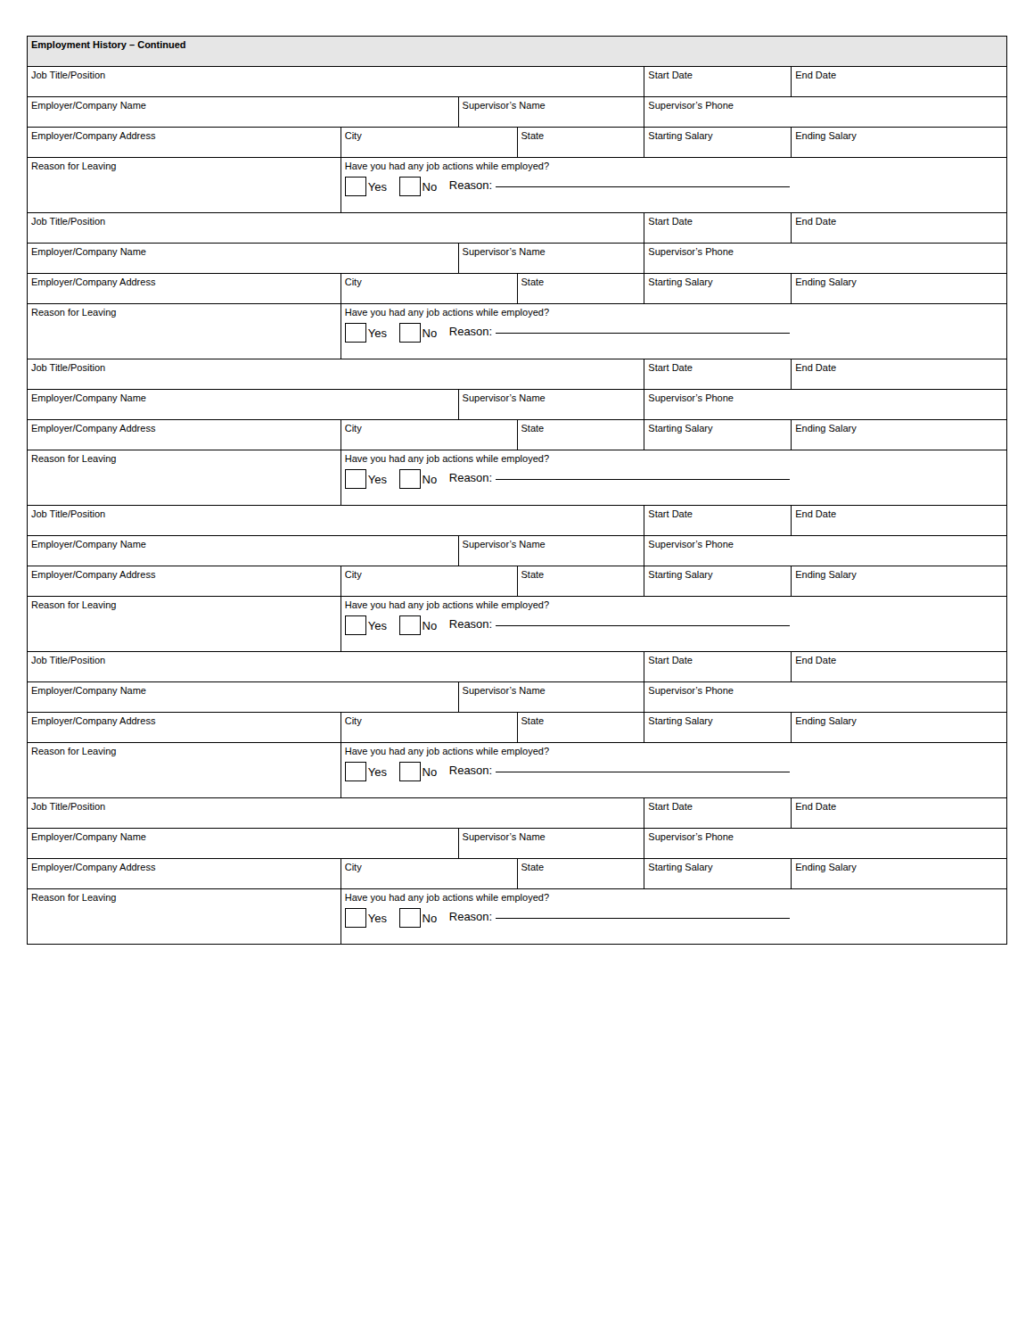| Employment History – Continued |
| Job Title/Position | Start Date | End Date |
| Employer/Company Name | Supervisor’s Name | Supervisor’s Phone |
| Employer/Company Address | City | State | Starting Salary | Ending Salary |
| Reason for Leaving | Have you had any job actions while employed? Yes No Reason: |
| Job Title/Position | Start Date | End Date |
| Employer/Company Name | Supervisor’s Name | Supervisor’s Phone |
| Employer/Company Address | City | State | Starting Salary | Ending Salary |
| Reason for Leaving | Have you had any job actions while employed? Yes No Reason: |
| Job Title/Position | Start Date | End Date |
| Employer/Company Name | Supervisor’s Name | Supervisor’s Phone |
| Employer/Company Address | City | State | Starting Salary | Ending Salary |
| Reason for Leaving | Have you had any job actions while employed? Yes No Reason: |
| Job Title/Position | Start Date | End Date |
| Employer/Company Name | Supervisor’s Name | Supervisor’s Phone |
| Employer/Company Address | City | State | Starting Salary | Ending Salary |
| Reason for Leaving | Have you had any job actions while employed? Yes No Reason: |
| Job Title/Position | Start Date | End Date |
| Employer/Company Name | Supervisor’s Name | Supervisor’s Phone |
| Employer/Company Address | City | State | Starting Salary | Ending Salary |
| Reason for Leaving | Have you had any job actions while employed? Yes No Reason: |
| Job Title/Position | Start Date | End Date |
| Employer/Company Name | Supervisor’s Name | Supervisor’s Phone |
| Employer/Company Address | City | State | Starting Salary | Ending Salary |
| Reason for Leaving | Have you had any job actions while employed? Yes No Reason: |